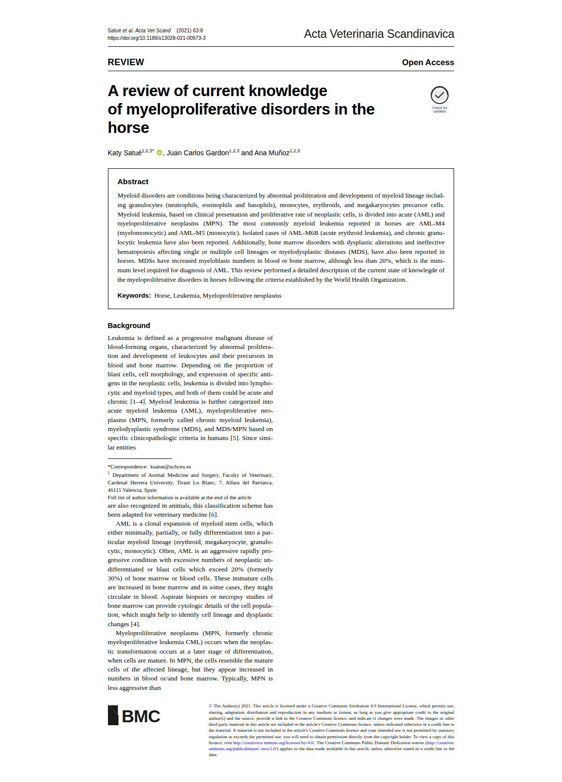Satué et al. Acta Vet Scand (2021) 63:8
https://doi.org/10.1186/s13028-021-00573-3
Acta Veterinaria Scandinavica
REVIEW
Open Access
A review of current knowledge
of myeloproliferative disorders in the horse
Check for updates
Katy Satué1,2,3* iD , Juan Carlos Gardon1,2,3 and Ana Muñoz1,2,3
Abstract
Myeloid disorders are conditions being characterized by abnormal proliferation and development of myeloid lineage including granulocytes (neutrophils, eosinophils and basophils), monocytes, erythroids, and megakaryocytes precursor cells. Myeloid leukemia, based on clinical presentation and proliferative rate of neoplastic cells, is divided into acute (AML) and myeloproliferative neoplasms (MPN). The most commonly myeloid leukemia reported in horses are AML-M4 (myelomonocytic) and AML-M5 (monocytic). Isolated cases of AML-M6B (acute erythroid leukemia), and chronic granulocytic leukemia have also been reported. Additionally, bone marrow disorders with dysplastic alterations and ineffective hematopoiesis affecting single or multiple cell lineages or myelodysplastic diseases (MDS), have also been reported in horses. MDSs have increased myeloblasts numbers in blood or bone marrow, although less than 20%, which is the minimum level required for diagnosis of AML. This review performed a detailed description of the current state of knowlegde of the myeloproliferative disorders in horses following the criteria established by the World Health Organization.
Keywords: Horse, Leukemia, Myeloproliferative neoplasms
Background
Leukemia is defined as a progressive malignant disease of blood-forming organs, characterized by abnormal proliferation and development of leukocytes and their precursors in blood and bone marrow. Depending on the proportion of blast cells, cell morphology, and expression of specific antigens in the neoplastic cells, leukemia is divided into lymphocytic and myeloid types, and both of them could be acute and chronic [1–4]. Myeloid leukemia is further categorized into acute myeloid leukemia (AML), myeloproliferative neoplasms (MPN, formerly called chronic myeloid leukemia), myelodysplastic syndrome (MDS), and MDS/MPN based on specific clinicopathologic criteria in humans [5]. Since similar entities
*Correspondence: ksatue@uchceu.es
1 Department of Animal Medicine and Surgery, Faculty of Veterinary, Cardenal Herrera University, Tirant Lo Blanc, 7, Alfara del Patriarca, 46115 Valencia, Spain
Full list of author information is available at the end of the article
are also recognized in animals, this classification scheme has been adapted for veterinary medicine [6].
AML is a clonal expansion of myeloid stem cells, which either minimally, partially, or fully differentiation into a particular myeloid lineage (erythroid, megakaryocyte, granulocytic, monocytic). Often, AML is an aggressive rapidly progressive condition with excessive numbers of neoplastic undifferentiated or blast cells which exceed 20% (formerly 30%) of bone marrow or blood cells. These immature cells are increased in bone marrow and in some cases, they might circulate in blood. Aspirate biopsies or necropsy studies of bone marrow can provide cytologic details of the cell population, which might help to identify cell lineage and dysplastic changes [4].
Myeloproliferative neoplasms (MPN, formerly chronic myeloproliferative leukemia CML) occurs when the neoplastic transformation occurs at a later stage of differentiation, when cells are mature. In MPN, the cells resemble the mature cells of the affected lineage, but they appear increased in numbers in blood or/and bone marrow. Typically, MPN is less aggressive than
BMC
© The Author(s) 2021. This article is licensed under a Creative Commons Attribution 4.0 International License, which permits use, sharing, adaptation, distribution and reproduction in any medium or format, as long as you give appropriate credit to the original author(s) and the source, provide a link to the Creative Commons licence, and indicate if changes were made. The images or other third party material in this article are included in the article's Creative Commons licence, unless indicated otherwise in a credit line to the material. If material is not included in the article's Creative Commons licence and your intended use is not permitted by statutory regulation or exceeds the permitted use, you will need to obtain permission directly from the copyright holder. To view a copy of this licence, visit http://creativeco mmons.org/licenses/by/4.0/. The Creative Commons Public Domain Dedication waiver (http://creativecommons.org/publicdomain/ zero/1.0/) applies to the data made available in this article, unless otherwise stated in a credit line to the data.